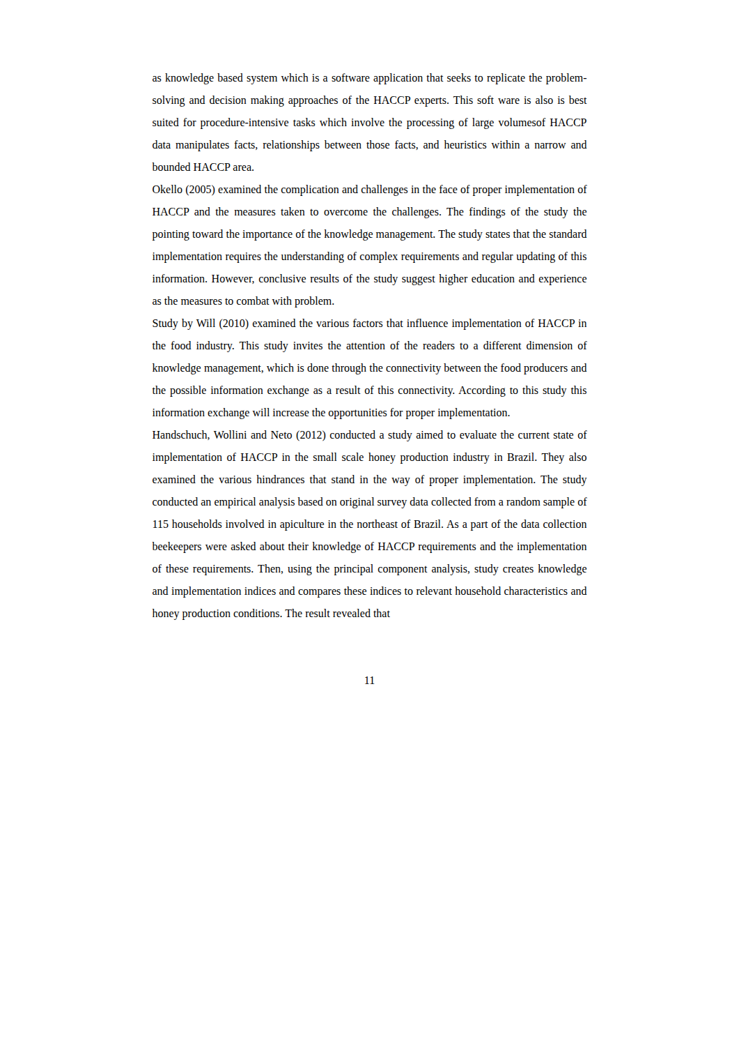as knowledge based system which is a software application that seeks to replicate the problem-solving and decision making approaches of the HACCP experts. This soft ware is also is best suited for procedure-intensive tasks which involve the processing of large volumesof HACCP data manipulates facts, relationships between those facts, and heuristics within a narrow and bounded HACCP area.
Okello (2005) examined the complication and challenges in the face of proper implementation of HACCP and the measures taken to overcome the challenges. The findings of the study the pointing toward the importance of the knowledge management. The study states that the standard implementation requires the understanding of complex requirements and regular updating of this information. However, conclusive results of the study suggest higher education and experience as the measures to combat with problem.
Study by Will (2010) examined the various factors that influence implementation of HACCP in the food industry. This study invites the attention of the readers to a different dimension of knowledge management, which is done through the connectivity between the food producers and the possible information exchange as a result of this connectivity. According to this study this information exchange will increase the opportunities for proper implementation.
Handschuch, Wollini and Neto (2012) conducted a study aimed to evaluate the current state of implementation of HACCP in the small scale honey production industry in Brazil. They also examined the various hindrances that stand in the way of proper implementation. The study conducted an empirical analysis based on original survey data collected from a random sample of 115 households involved in apiculture in the northeast of Brazil. As a part of the data collection beekeepers were asked about their knowledge of HACCP requirements and the implementation of these requirements. Then, using the principal component analysis, study creates knowledge and implementation indices and compares these indices to relevant household characteristics and honey production conditions. The result revealed that
11